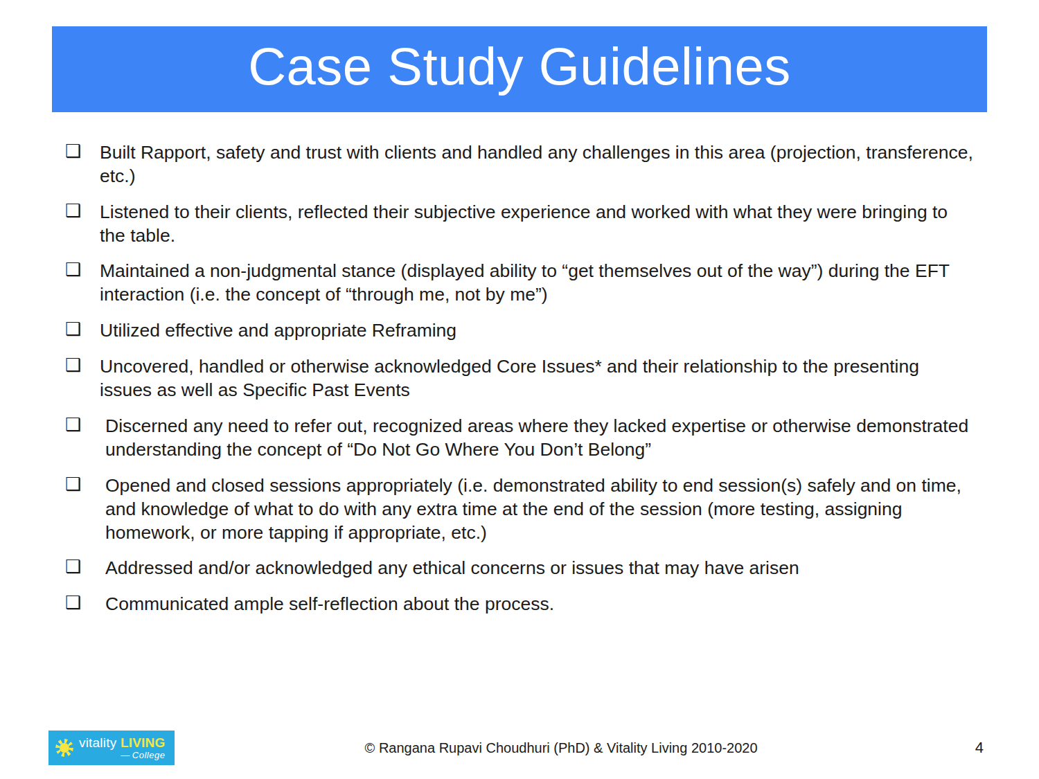Case Study Guidelines
Built Rapport, safety and trust with clients and handled any challenges in this area (projection, transference, etc.)
Listened to their clients, reflected their subjective experience and worked with what they were bringing to the table.
Maintained a non-judgmental stance (displayed ability to “get themselves out of the way”) during the EFT interaction (i.e. the concept of “through me, not by me”)
Utilized effective and appropriate Reframing
Uncovered, handled or otherwise acknowledged Core Issues* and their relationship to the presenting issues as well as Specific Past Events
Discerned any need to refer out, recognized areas where they lacked expertise or otherwise demonstrated understanding the concept of “Do Not Go Where You Don’t Belong”
Opened and closed sessions appropriately (i.e. demonstrated ability to end session(s) safely and on time, and knowledge of what to do with any extra time at the end of the session (more testing, assigning homework, or more tapping if appropriate, etc.)
Addressed and/or acknowledged any ethical concerns or issues that may have arisen
Communicated ample self-reflection about the process.
vitality LIVING College
© Rangana Rupavi Choudhuri (PhD) & Vitality Living 2010-2020
4